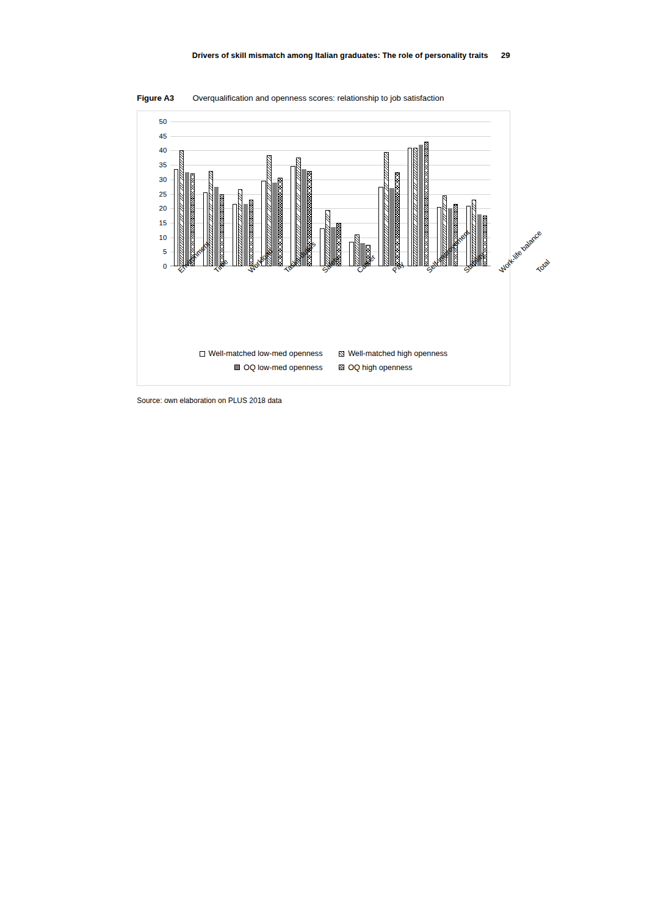Drivers of skill mismatch among Italian graduates: The role of personality traits29
Figure A3 Overqualification and openness scores: relationship to job satisfaction
50 45 40 35 30 25 20 15 10 5 0
Environment Time Workload Tasks-duties Safety Career Pay Self-improvement Stability Work-life balance Total
Well-matched low-med openness
Well-matched high openness
OQ low-med openness
OQ high openness
Source: own elaboration on PLUS 2018 data